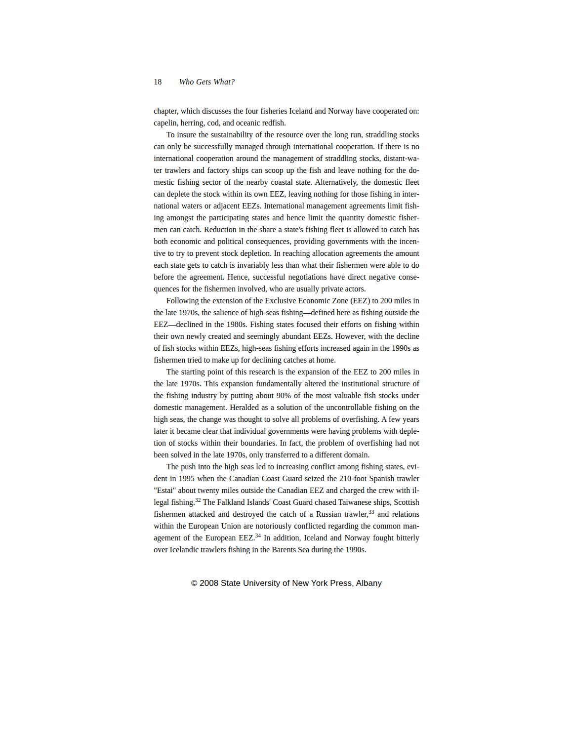18 Who Gets What?
chapter, which discusses the four fisheries Iceland and Norway have cooperated on: capelin, herring, cod, and oceanic redfish.
To insure the sustainability of the resource over the long run, straddling stocks can only be successfully managed through international cooperation. If there is no international cooperation around the management of straddling stocks, distant-water trawlers and factory ships can scoop up the fish and leave nothing for the domestic fishing sector of the nearby coastal state. Alternatively, the domestic fleet can deplete the stock within its own EEZ, leaving nothing for those fishing in international waters or adjacent EEZs. International management agreements limit fishing amongst the participating states and hence limit the quantity domestic fishermen can catch. Reduction in the share a state's fishing fleet is allowed to catch has both economic and political consequences, providing governments with the incentive to try to prevent stock depletion. In reaching allocation agreements the amount each state gets to catch is invariably less than what their fishermen were able to do before the agreement. Hence, successful negotiations have direct negative consequences for the fishermen involved, who are usually private actors.
Following the extension of the Exclusive Economic Zone (EEZ) to 200 miles in the late 1970s, the salience of high-seas fishing—defined here as fishing outside the EEZ—declined in the 1980s. Fishing states focused their efforts on fishing within their own newly created and seemingly abundant EEZs. However, with the decline of fish stocks within EEZs, high-seas fishing efforts increased again in the 1990s as fishermen tried to make up for declining catches at home.
The starting point of this research is the expansion of the EEZ to 200 miles in the late 1970s. This expansion fundamentally altered the institutional structure of the fishing industry by putting about 90% of the most valuable fish stocks under domestic management. Heralded as a solution of the uncontrollable fishing on the high seas, the change was thought to solve all problems of overfishing. A few years later it became clear that individual governments were having problems with depletion of stocks within their boundaries. In fact, the problem of overfishing had not been solved in the late 1970s, only transferred to a different domain.
The push into the high seas led to increasing conflict among fishing states, evident in 1995 when the Canadian Coast Guard seized the 210-foot Spanish trawler "Estai" about twenty miles outside the Canadian EEZ and charged the crew with illegal fishing.32 The Falkland Islands' Coast Guard chased Taiwanese ships, Scottish fishermen attacked and destroyed the catch of a Russian trawler,33 and relations within the European Union are notoriously conflicted regarding the common management of the European EEZ.34 In addition, Iceland and Norway fought bitterly over Icelandic trawlers fishing in the Barents Sea during the 1990s.
© 2008 State University of New York Press, Albany